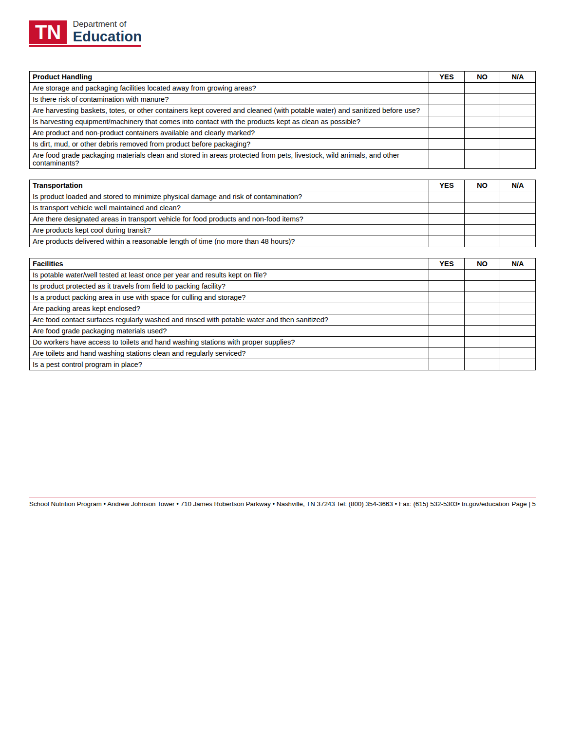TN Department of
Education
| Product Handling | YES | NO | N/A |
| --- | --- | --- | --- |
| Are storage and packaging facilities located away from growing areas? | | | |
| Is there risk of contamination with manure? | | | |
| Are harvesting baskets, totes, or other containers kept covered and cleaned (with potable water) and sanitized before use? | | | |
| Is harvesting equipment/machinery that comes into contact with the products kept as clean as possible? | | | |
| Are product and non-product containers available and clearly marked? | | | |
| Is dirt, mud, or other debris removed from product before packaging? | | | |
| Are food grade packaging materials clean and stored in areas protected from pets, livestock, wild animals, and other contaminants? | | | |
| Transportation | YES | NO | N/A |
| --- | --- | --- | --- |
| Is product loaded and stored to minimize physical damage and risk of contamination? | | | |
| Is transport vehicle well maintained and clean? | | | |
| Are there designated areas in transport vehicle for food products and non-food items? | | | |
| Are products kept cool during transit? | | | |
| Are products delivered within a reasonable length of time (no more than 48 hours)? | | | |
| Facilities | YES | NO | N/A |
| --- | --- | --- | --- |
| Is potable water/well tested at least once per year and results kept on file? | | | |
| Is product protected as it travels from field to packing facility? | | | |
| Is a product packing area in use with space for culling and storage? | | | |
| Are packing areas kept enclosed? | | | |
| Are food contact surfaces regularly washed and rinsed with potable water and then sanitized? | | | |
| Are food grade packaging materials used? | | | |
| Do workers have access to toilets and hand washing stations with proper supplies? | | | |
| Are toilets and hand washing stations clean and regularly serviced? | | | |
| Is a pest control program in place? | | | |
Page | 5 School Nutrition Program • Andrew Johnson Tower • 710 James Robertson Parkway • Nashville, TN 37243 Tel: (800) 354-3663 • Fax: (615) 532-5303• tn.gov/education